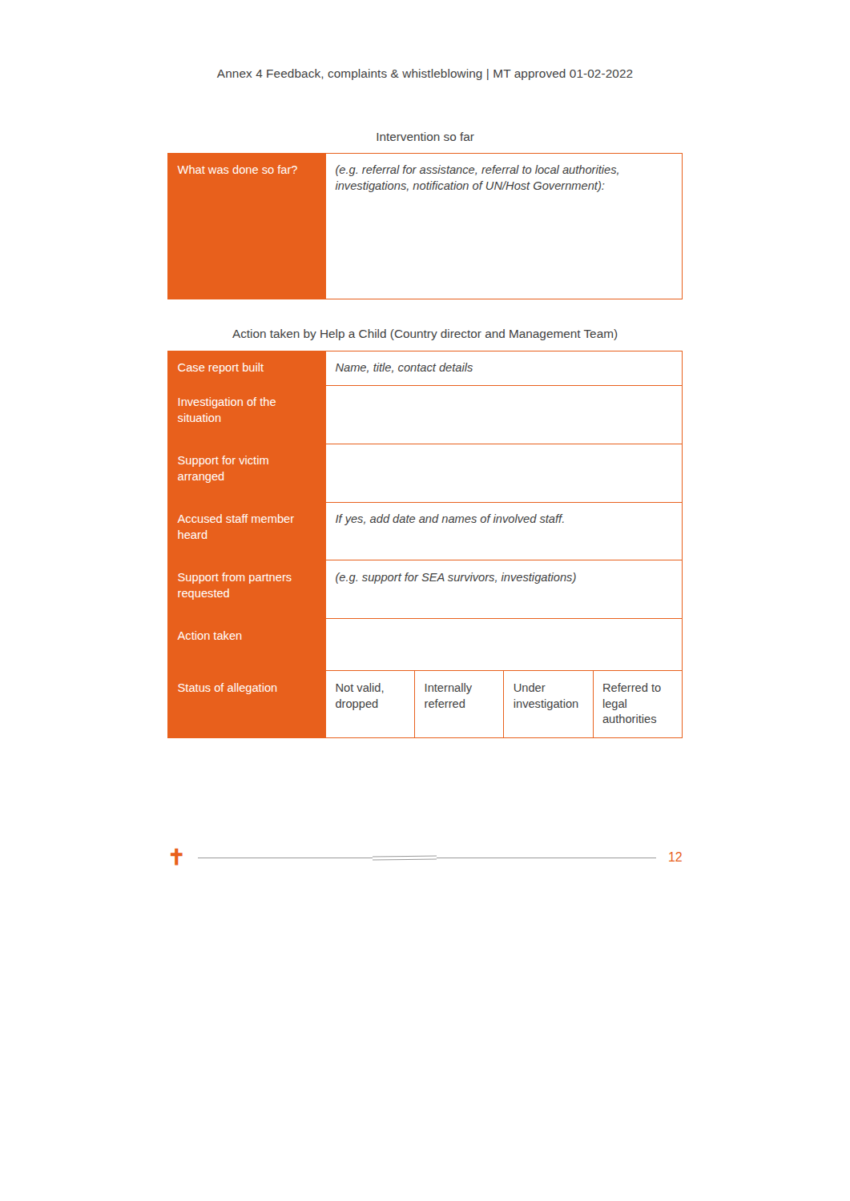Annex 4 Feedback, complaints & whistleblowing | MT approved 01-02-2022
Intervention so far
| What was done so far? | (e.g. referral for assistance, referral to local authorities, investigations, notification of UN/Host Government): |
Action taken by Help a Child (Country director and Management Team)
| Case report built | Name, title, contact details |
| Investigation of the situation | |
| Support for victim arranged | |
| Accused staff member heard | If yes, add date and names of involved staff. |
| Support from partners requested | (e.g. support for SEA survivors, investigations) |
| Action taken | |
| Status of allegation | Not valid, dropped | Internally referred | Under investigation | Referred to legal authorities |
✝
12